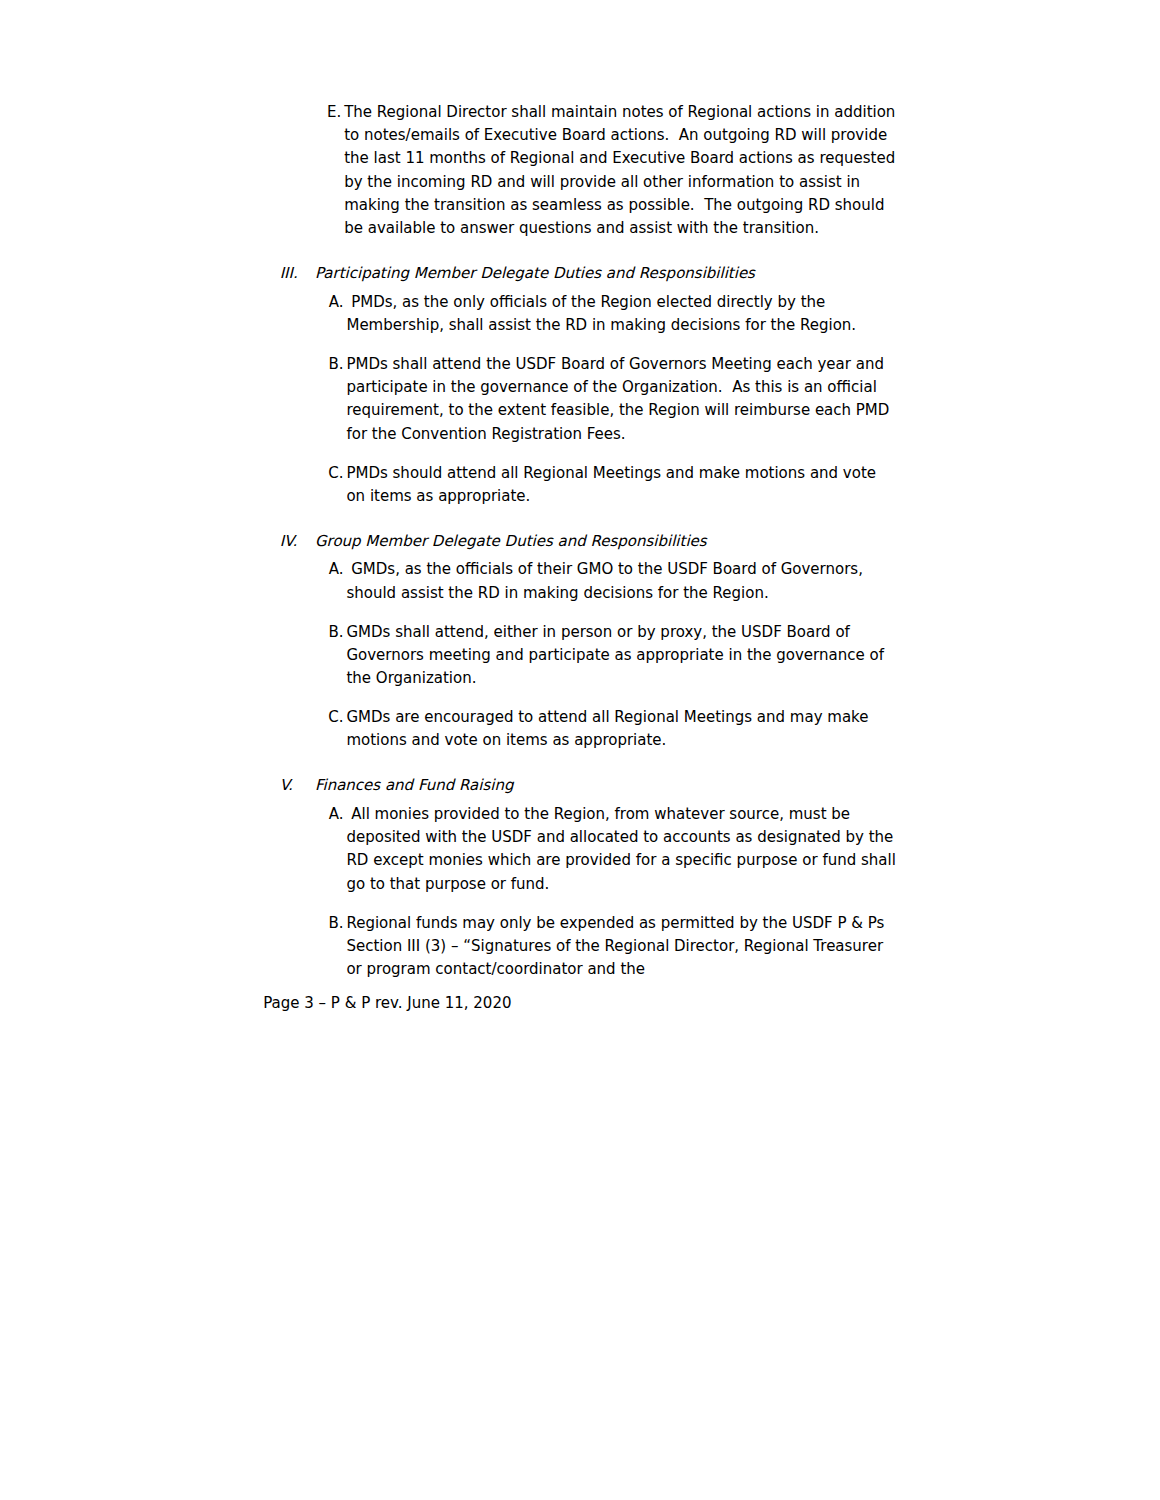E. The Regional Director shall maintain notes of Regional actions in addition to notes/emails of Executive Board actions. An outgoing RD will provide the last 11 months of Regional and Executive Board actions as requested by the incoming RD and will provide all other information to assist in making the transition as seamless as possible. The outgoing RD should be available to answer questions and assist with the transition.
III.
Participating Member Delegate Duties and Responsibilities
A. PMDs, as the only officials of the Region elected directly by the Membership, shall assist the RD in making decisions for the Region.
B. PMDs shall attend the USDF Board of Governors Meeting each year and participate in the governance of the Organization. As this is an official requirement, to the extent feasible, the Region will reimburse each PMD for the Convention Registration Fees.
C. PMDs should attend all Regional Meetings and make motions and vote on items as appropriate.
IV.
Group Member Delegate Duties and Responsibilities
A. GMDs, as the officials of their GMO to the USDF Board of Governors, should assist the RD in making decisions for the Region.
B. GMDs shall attend, either in person or by proxy, the USDF Board of Governors meeting and participate as appropriate in the governance of the Organization.
C. GMDs are encouraged to attend all Regional Meetings and may make motions and vote on items as appropriate.
V.
Finances and Fund Raising
A. All monies provided to the Region, from whatever source, must be deposited with the USDF and allocated to accounts as designated by the RD except monies which are provided for a specific purpose or fund shall go to that purpose or fund.
B. Regional funds may only be expended as permitted by the USDF P & Ps Section III (3) – “Signatures of the Regional Director, Regional Treasurer or program contact/coordinator and the
Page 3 – P & P rev. June 11, 2020